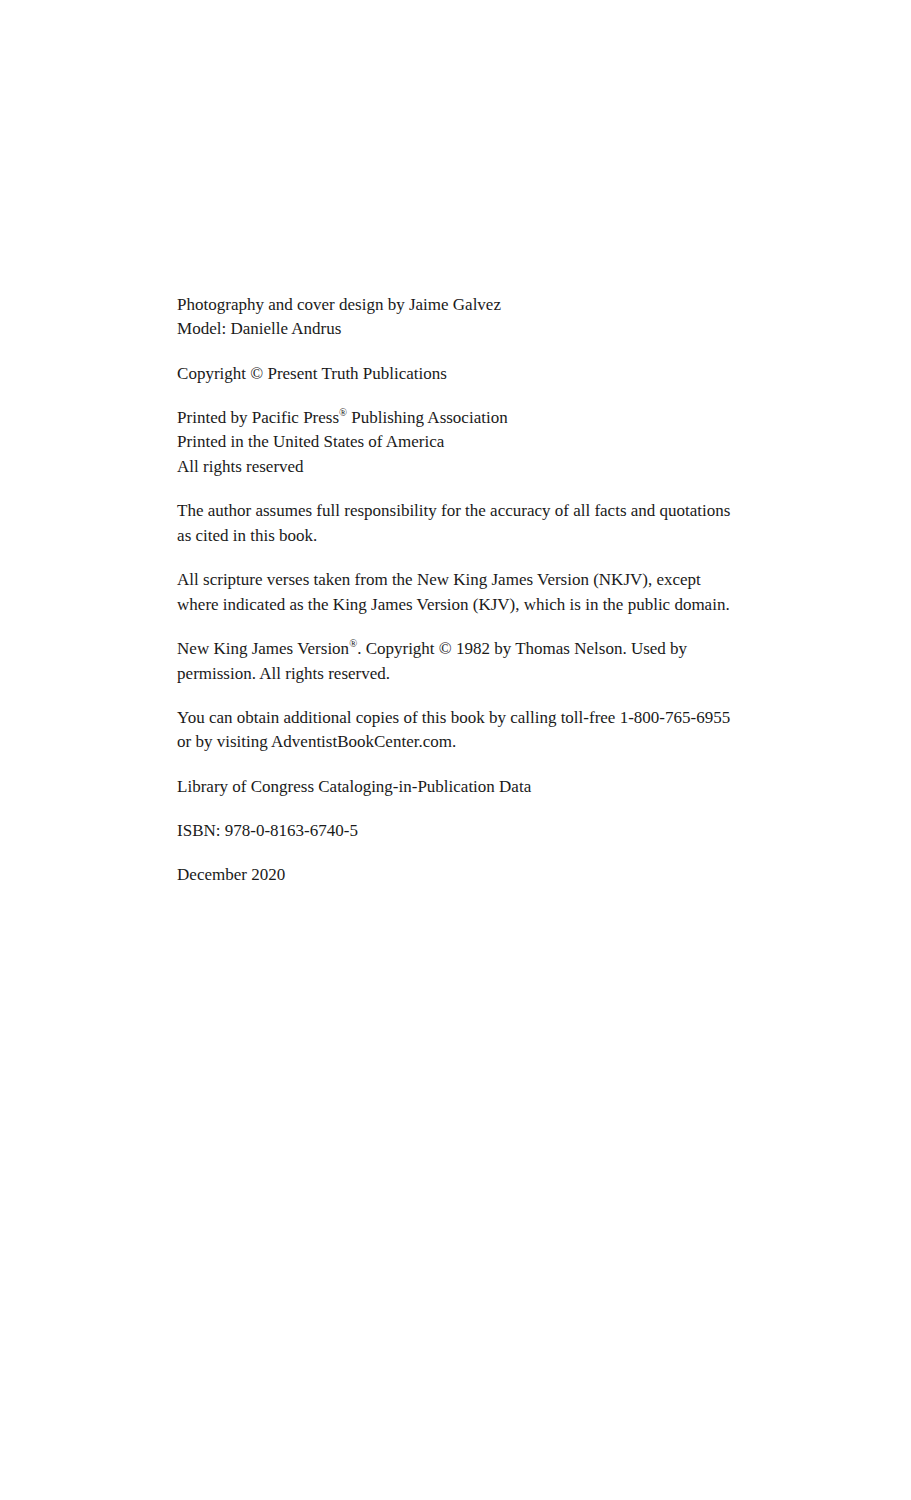Photography and cover design by Jaime Galvez
Model: Danielle Andrus
Copyright © Present Truth Publications
Printed by Pacific Press® Publishing Association
Printed in the United States of America
All rights reserved
The author assumes full responsibility for the accuracy of all facts and quotations as cited in this book.
All scripture verses taken from the New King James Version (NKJV), except where indicated as the King James Version (KJV), which is in the public domain.
New King James Version®. Copyright © 1982 by Thomas Nelson. Used by permission. All rights reserved.
You can obtain additional copies of this book by calling toll-free 1-800-765-6955 or by visiting AdventistBookCenter.com.
Library of Congress Cataloging-in-Publication Data
ISBN: 978-0-8163-6740-5
December 2020